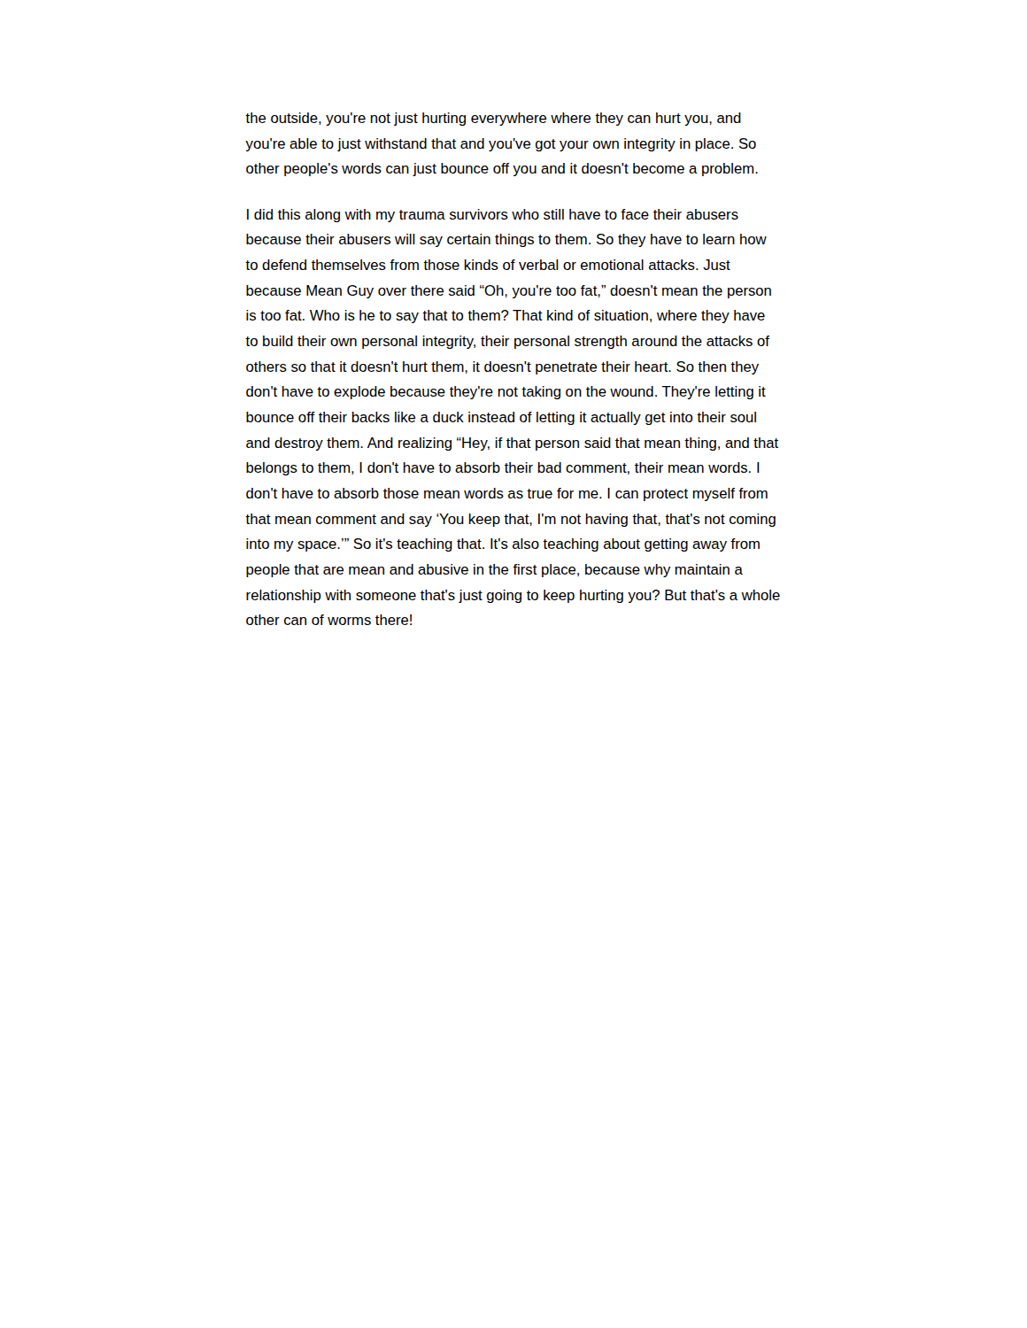the outside, you're not just hurting everywhere where they can hurt you, and you're able to just withstand that and you've got your own integrity in place. So other people's words can just bounce off you and it doesn't become a problem.
I did this along with my trauma survivors who still have to face their abusers because their abusers will say certain things to them. So they have to learn how to defend themselves from those kinds of verbal or emotional attacks. Just because Mean Guy over there said “Oh, you're too fat,” doesn't mean the person is too fat. Who is he to say that to them? That kind of situation, where they have to build their own personal integrity, their personal strength around the attacks of others so that it doesn't hurt them, it doesn't penetrate their heart. So then they don't have to explode because they're not taking on the wound. They're letting it bounce off their backs like a duck instead of letting it actually get into their soul and destroy them. And realizing “Hey, if that person said that mean thing, and that belongs to them, I don't have to absorb their bad comment, their mean words. I don't have to absorb those mean words as true for me. I can protect myself from that mean comment and say ‘You keep that, I'm not having that, that's not coming into my space.’” So it's teaching that. It's also teaching about getting away from people that are mean and abusive in the first place, because why maintain a relationship with someone that's just going to keep hurting you? But that's a whole other can of worms there!